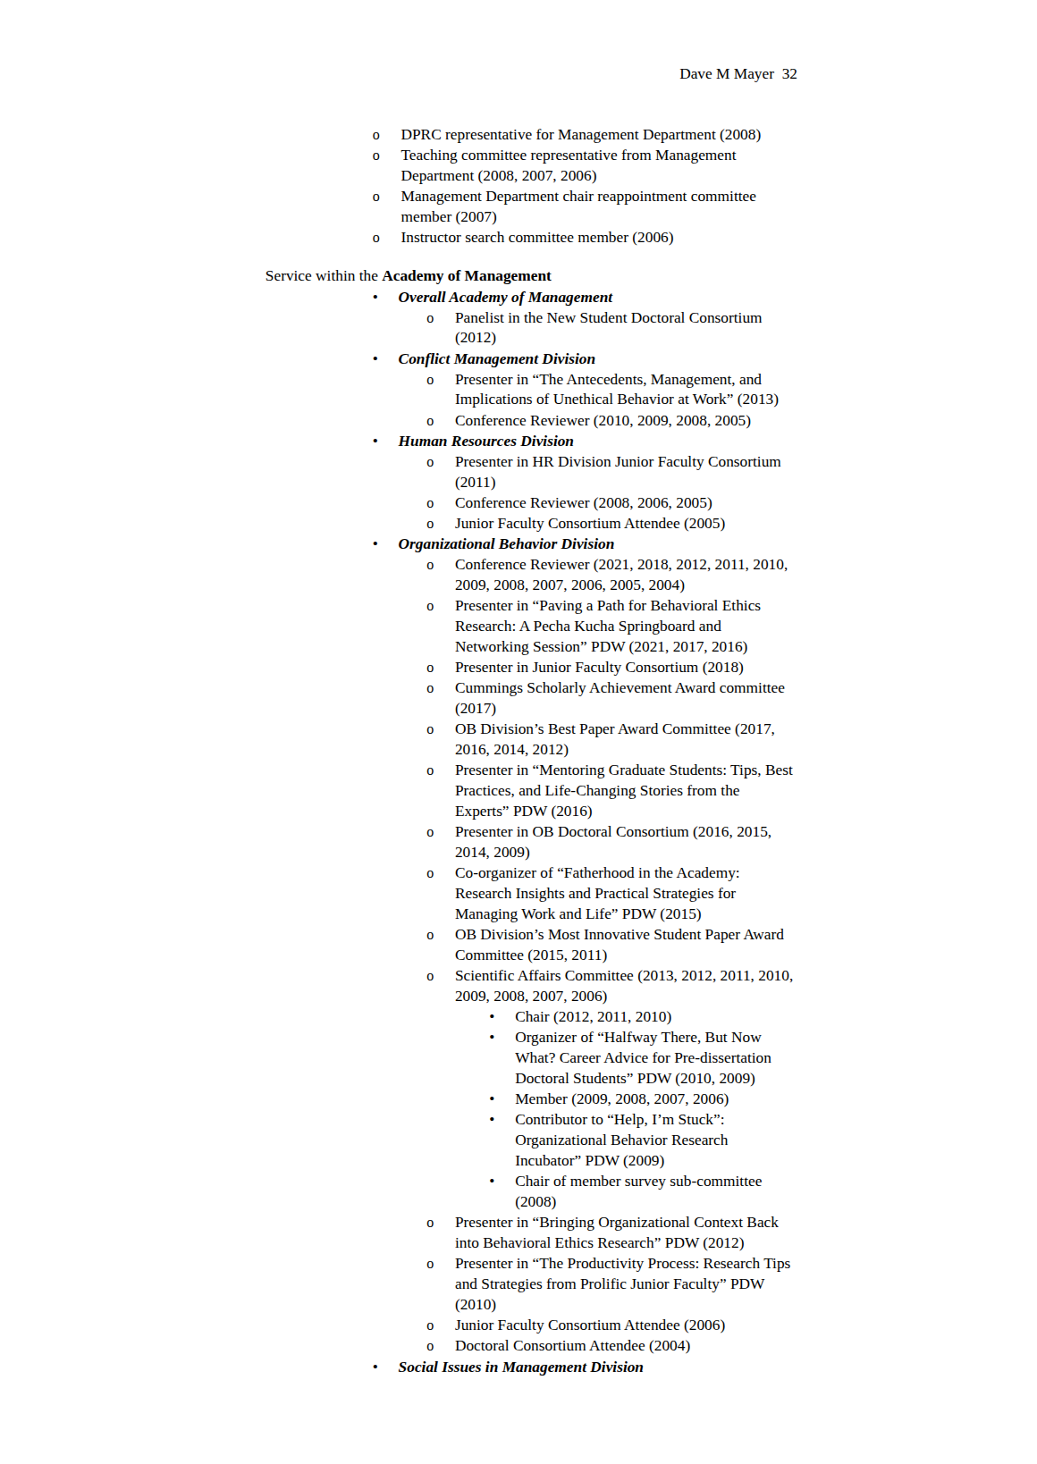Dave M Mayer 32
DPRC representative for Management Department (2008)
Teaching committee representative from Management Department (2008, 2007, 2006)
Management Department chair reappointment committee member (2007)
Instructor search committee member (2006)
Service within the Academy of Management
Overall Academy of Management
Panelist in the New Student Doctoral Consortium (2012)
Conflict Management Division
Presenter in “The Antecedents, Management, and Implications of Unethical Behavior at Work” (2013)
Conference Reviewer (2010, 2009, 2008, 2005)
Human Resources Division
Presenter in HR Division Junior Faculty Consortium (2011)
Conference Reviewer (2008, 2006, 2005)
Junior Faculty Consortium Attendee (2005)
Organizational Behavior Division
Conference Reviewer (2021, 2018, 2012, 2011, 2010, 2009, 2008, 2007, 2006, 2005, 2004)
Presenter in “Paving a Path for Behavioral Ethics Research: A Pecha Kucha Springboard and Networking Session” PDW (2021, 2017, 2016)
Presenter in Junior Faculty Consortium (2018)
Cummings Scholarly Achievement Award committee (2017)
OB Division’s Best Paper Award Committee (2017, 2016, 2014, 2012)
Presenter in “Mentoring Graduate Students: Tips, Best Practices, and Life-Changing Stories from the Experts” PDW (2016)
Presenter in OB Doctoral Consortium (2016, 2015, 2014, 2009)
Co-organizer of “Fatherhood in the Academy: Research Insights and Practical Strategies for Managing Work and Life” PDW (2015)
OB Division’s Most Innovative Student Paper Award Committee (2015, 2011)
Scientific Affairs Committee (2013, 2012, 2011, 2010, 2009, 2008, 2007, 2006)
Chair (2012, 2011, 2010)
Organizer of “Halfway There, But Now What? Career Advice for Pre-dissertation Doctoral Students” PDW (2010, 2009)
Member (2009, 2008, 2007, 2006)
Contributor to “Help, I’m Stuck”: Organizational Behavior Research Incubator” PDW (2009)
Chair of member survey sub-committee (2008)
Presenter in “Bringing Organizational Context Back into Behavioral Ethics Research” PDW (2012)
Presenter in “The Productivity Process: Research Tips and Strategies from Prolific Junior Faculty” PDW (2010)
Junior Faculty Consortium Attendee (2006)
Doctoral Consortium Attendee (2004)
Social Issues in Management Division